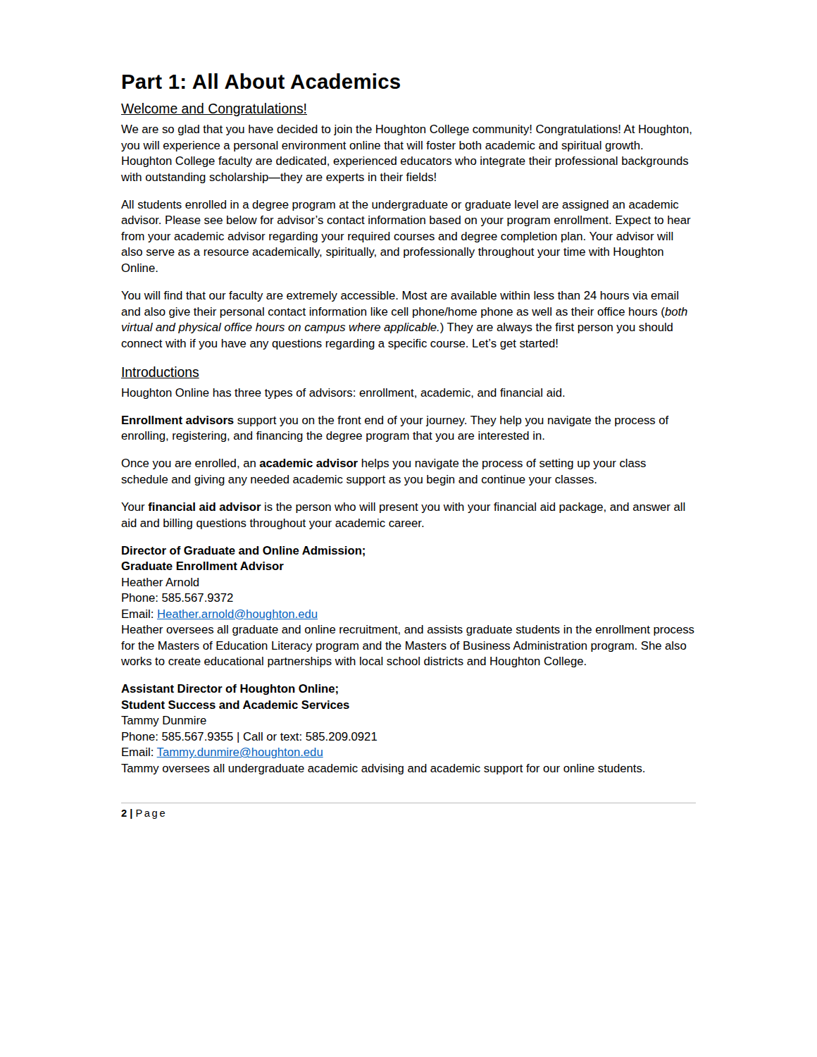Part 1: All About Academics
Welcome and Congratulations!
We are so glad that you have decided to join the Houghton College community! Congratulations! At Houghton, you will experience a personal environment online that will foster both academic and spiritual growth. Houghton College faculty are dedicated, experienced educators who integrate their professional backgrounds with outstanding scholarship—they are experts in their fields!
All students enrolled in a degree program at the undergraduate or graduate level are assigned an academic advisor. Please see below for advisor’s contact information based on your program enrollment. Expect to hear from your academic advisor regarding your required courses and degree completion plan. Your advisor will also serve as a resource academically, spiritually, and professionally throughout your time with Houghton Online.
You will find that our faculty are extremely accessible. Most are available within less than 24 hours via email and also give their personal contact information like cell phone/home phone as well as their office hours (both virtual and physical office hours on campus where applicable.) They are always the first person you should connect with if you have any questions regarding a specific course. Let’s get started!
Introductions
Houghton Online has three types of advisors: enrollment, academic, and financial aid.
Enrollment advisors support you on the front end of your journey. They help you navigate the process of enrolling, registering, and financing the degree program that you are interested in.
Once you are enrolled, an academic advisor helps you navigate the process of setting up your class schedule and giving any needed academic support as you begin and continue your classes.
Your financial aid advisor is the person who will present you with your financial aid package, and answer all aid and billing questions throughout your academic career.
Director of Graduate and Online Admission;
Graduate Enrollment Advisor
Heather Arnold
Phone: 585.567.9372
Email: Heather.arnold@houghton.edu
Heather oversees all graduate and online recruitment, and assists graduate students in the enrollment process for the Masters of Education Literacy program and the Masters of Business Administration program. She also works to create educational partnerships with local school districts and Houghton College.
Assistant Director of Houghton Online;
Student Success and Academic Services
Tammy Dunmire
Phone: 585.567.9355 | Call or text: 585.209.0921
Email: Tammy.dunmire@houghton.edu
Tammy oversees all undergraduate academic advising and academic support for our online students.
2 | Page